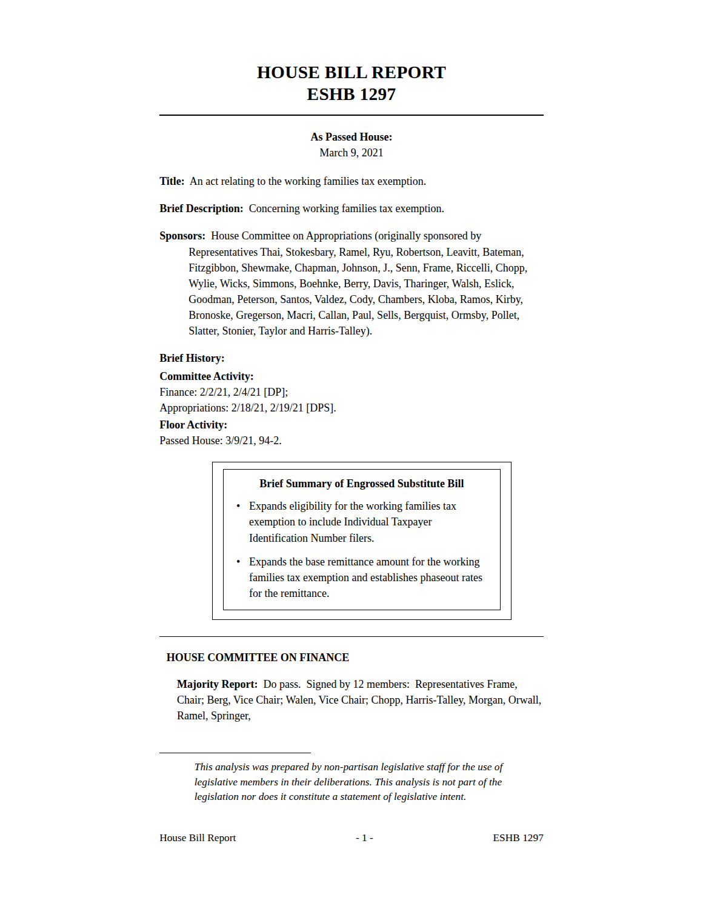HOUSE BILL REPORTESHB 1297
As Passed House:
March 9, 2021
Title: An act relating to the working families tax exemption.
Brief Description: Concerning working families tax exemption.
Sponsors: House Committee on Appropriations (originally sponsored by Representatives Thai, Stokesbary, Ramel, Ryu, Robertson, Leavitt, Bateman, Fitzgibbon, Shewmake, Chapman, Johnson, J., Senn, Frame, Riccelli, Chopp, Wylie, Wicks, Simmons, Boehnke, Berry, Davis, Tharinger, Walsh, Eslick, Goodman, Peterson, Santos, Valdez, Cody, Chambers, Kloba, Ramos, Kirby, Bronoske, Gregerson, Macri, Callan, Paul, Sells, Bergquist, Ormsby, Pollet, Slatter, Stonier, Taylor and Harris-Talley).
Brief History:
Committee Activity:
Finance: 2/2/21, 2/4/21 [DP];
Appropriations: 2/18/21, 2/19/21 [DPS].
Floor Activity:
Passed House: 3/9/21, 94-2.
Brief Summary of Engrossed Substitute Bill
Expands eligibility for the working families tax exemption to include Individual Taxpayer Identification Number filers.
Expands the base remittance amount for the working families tax exemption and establishes phaseout rates for the remittance.
HOUSE COMMITTEE ON FINANCE
Majority Report: Do pass. Signed by 12 members: Representatives Frame, Chair; Berg, Vice Chair; Walen, Vice Chair; Chopp, Harris-Talley, Morgan, Orwall, Ramel, Springer,
This analysis was prepared by non-partisan legislative staff for the use of legislative members in their deliberations. This analysis is not part of the legislation nor does it constitute a statement of legislative intent.
House Bill Report
- 1 -
ESHB 1297